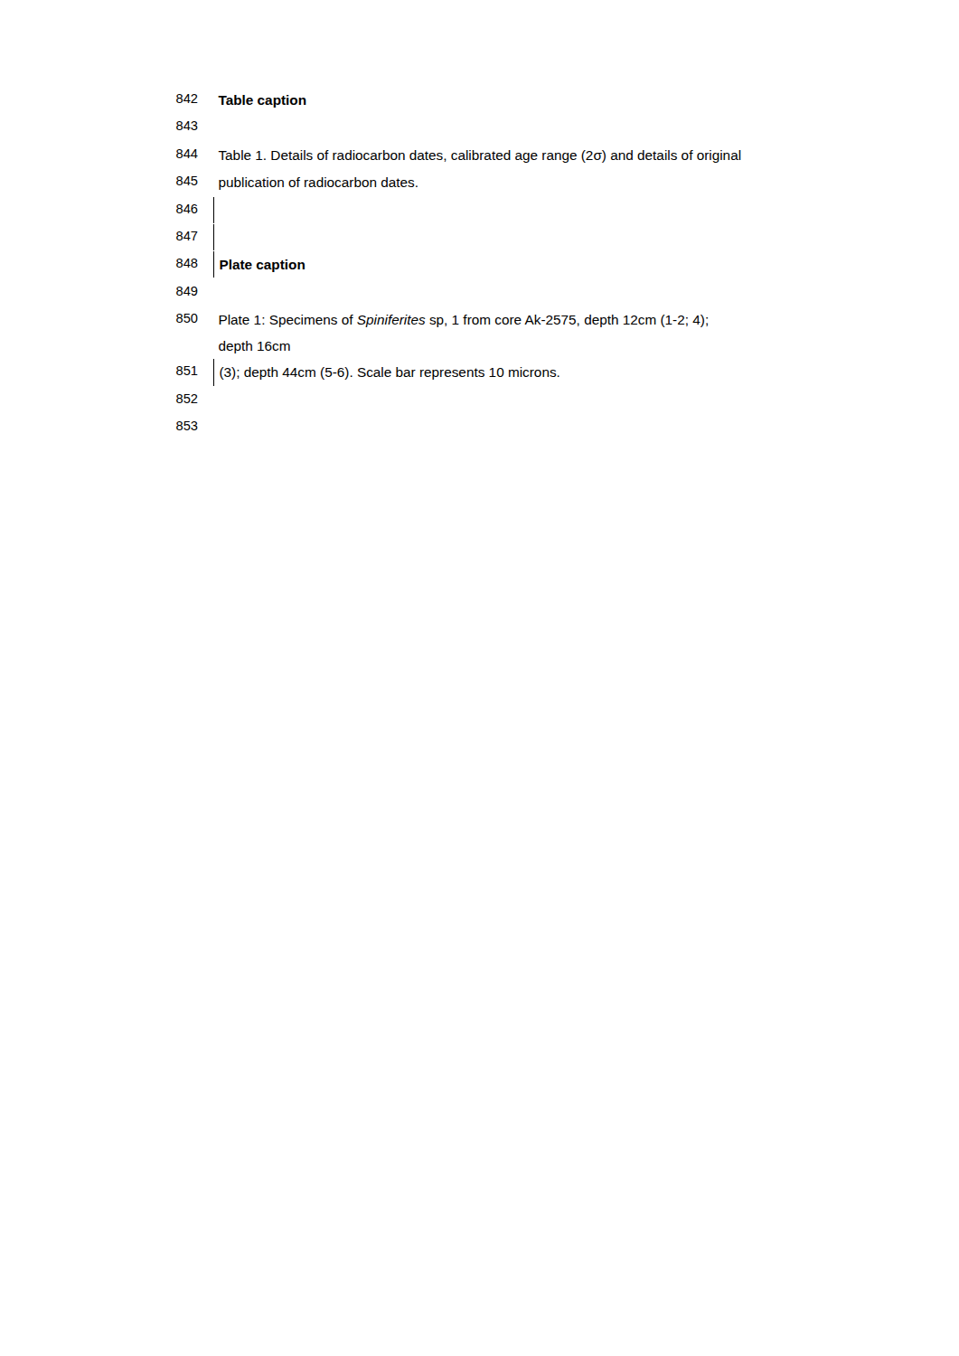842
Table caption
843
844
Table 1. Details of radiocarbon dates, calibrated age range (2σ) and details of original
845
publication of radiocarbon dates.
846
847
848
Plate caption
849
850
Plate 1: Specimens of Spiniferites sp, 1 from core Ak-2575, depth 12cm (1-2; 4); depth 16cm
851
(3); depth 44cm (5-6). Scale bar represents 10 microns.
852
853